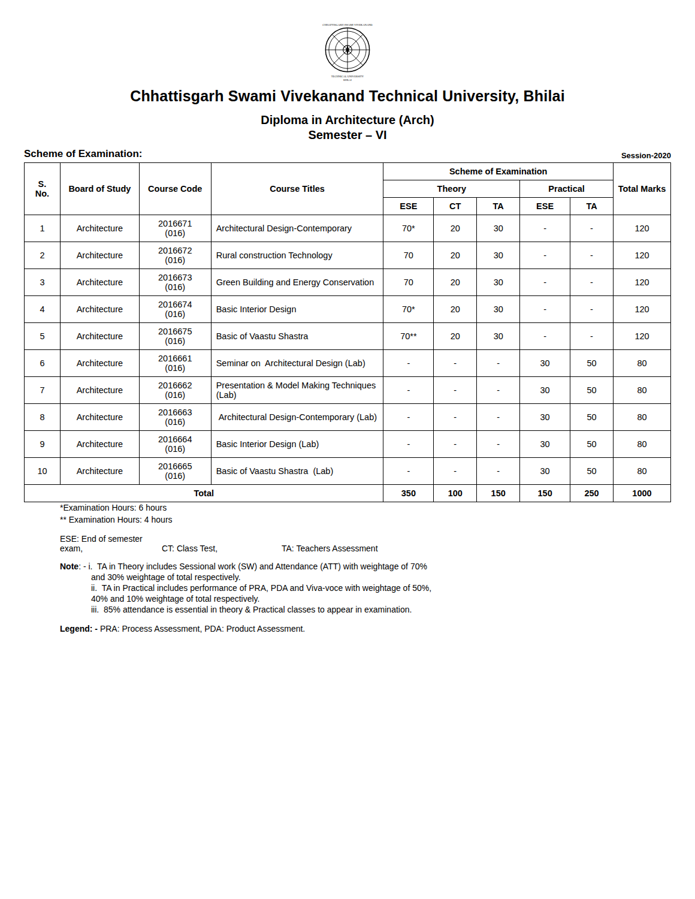CHHATTISGARH SWAMI VIVEKANAND TECHNICAL UNIVERSITY BHILAI
Chhattisgarh Swami Vivekanand Technical University, Bhilai
Diploma in Architecture (Arch)
Semester – VI
Scheme of Examination:
Session-2020
| S. No. | Board of Study | Course Code | Course Titles | Scheme of Examination | Total Marks |
| --- | --- | --- | --- | --- | --- |
| Theory | Practical |
| ESE | CT | TA | ESE | TA |
| 1 | Architecture | 2016671 (016) | Architectural Design-Contemporary | 70* | 20 | 30 | - | - | 120 |
| 2 | Architecture | 2016672 (016) | Rural construction Technology | 70 | 20 | 30 | - | - | 120 |
| 3 | Architecture | 2016673 (016) | Green Building and Energy Conservation | 70 | 20 | 30 | - | - | 120 |
| 4 | Architecture | 2016674 (016) | Basic Interior Design | 70* | 20 | 30 | - | - | 120 |
| 5 | Architecture | 2016675 (016) | Basic of Vaastu Shastra | 70** | 20 | 30 | - | - | 120 |
| 6 | Architecture | 2016661 (016) | Seminar on Architectural Design (Lab) | - | - | - | 30 | 50 | 80 |
| 7 | Architecture | 2016662 (016) | Presentation & Model Making Techniques (Lab) | - | - | - | 30 | 50 | 80 |
| 8 | Architecture | 2016663 (016) | Architectural Design-Contemporary (Lab) | - | - | - | 30 | 50 | 80 |
| 9 | Architecture | 2016664 (016) | Basic Interior Design (Lab) | - | - | - | 30 | 50 | 80 |
| 10 | Architecture | 2016665 (016) | Basic of Vaastu Shastra (Lab) | - | - | - | 30 | 50 | 80 |
| Total | 350 | 100 | 150 | 150 | 250 | 1000 |
*Examination Hours: 6 hours
** Examination Hours: 4 hours
ESE: End of semester exam, CT: Class Test, TA: Teachers Assessment
Note: - i. TA in Theory includes Sessional work (SW) and Attendance (ATT) with weightage of 70%
and 30% weightage of total respectively.
ii. TA in Practical includes performance of PRA, PDA and Viva-voce with weightage of 50%,
40% and 10% weightage of total respectively.
iii. 85% attendance is essential in theory & Practical classes to appear in examination.
Legend: - PRA: Process Assessment, PDA: Product Assessment.